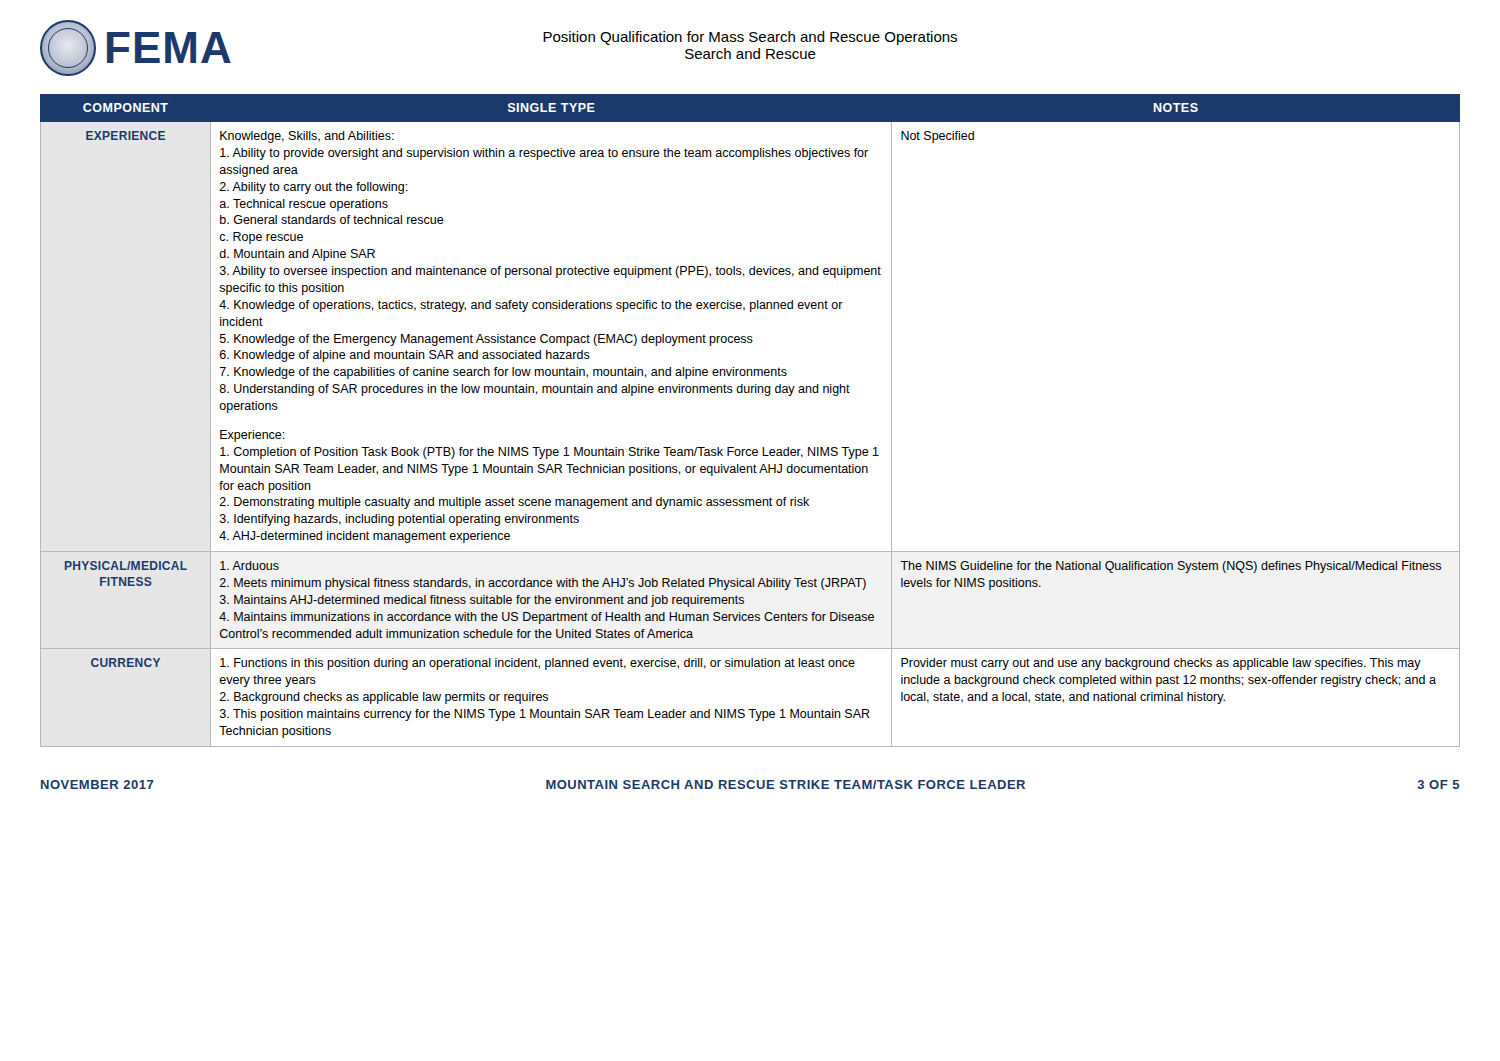FEMA
Position Qualification for Mass Search and Rescue Operations
Search and Rescue
| COMPONENT | SINGLE TYPE | NOTES |
| --- | --- | --- |
| EXPERIENCE | Knowledge, Skills, and Abilities: 1. Ability to provide oversight and supervision within a respective area to ensure the team accomplishes objectives for assigned area 2. Ability to carry out the following: a. Technical rescue operations b. General standards of technical rescue c. Rope rescue d. Mountain and Alpine SAR 3. Ability to oversee inspection and maintenance of personal protective equipment (PPE), tools, devices, and equipment specific to this position 4. Knowledge of operations, tactics, strategy, and safety considerations specific to the exercise, planned event or incident 5. Knowledge of the Emergency Management Assistance Compact (EMAC) deployment process 6. Knowledge of alpine and mountain SAR and associated hazards 7. Knowledge of the capabilities of canine search for low mountain, mountain, and alpine environments 8. Understanding of SAR procedures in the low mountain, mountain and alpine environments during day and night operations Experience: 1. Completion of Position Task Book (PTB) for the NIMS Type 1 Mountain Strike Team/Task Force Leader, NIMS Type 1 Mountain SAR Team Leader, and NIMS Type 1 Mountain SAR Technician positions, or equivalent AHJ documentation for each position 2. Demonstrating multiple casualty and multiple asset scene management and dynamic assessment of risk 3. Identifying hazards, including potential operating environments 4. AHJ-determined incident management experience | Not Specified |
| PHYSICAL/MEDICAL FITNESS | 1. Arduous 2. Meets minimum physical fitness standards, in accordance with the AHJ’s Job Related Physical Ability Test (JRPAT) 3. Maintains AHJ-determined medical fitness suitable for the environment and job requirements 4. Maintains immunizations in accordance with the US Department of Health and Human Services Centers for Disease Control’s recommended adult immunization schedule for the United States of America | The NIMS Guideline for the National Qualification System (NQS) defines Physical/Medical Fitness levels for NIMS positions. |
| CURRENCY | 1. Functions in this position during an operational incident, planned event, exercise, drill, or simulation at least once every three years 2. Background checks as applicable law permits or requires 3. This position maintains currency for the NIMS Type 1 Mountain SAR Team Leader and NIMS Type 1 Mountain SAR Technician positions | Provider must carry out and use any background checks as applicable law specifies. This may include a background check completed within past 12 months; sex-offender registry check; and a local, state, and a local, state, and national criminal history. |
NOVEMBER 2017
MOUNTAIN SEARCH AND RESCUE STRIKE TEAM/TASK FORCE LEADER
3 OF 5